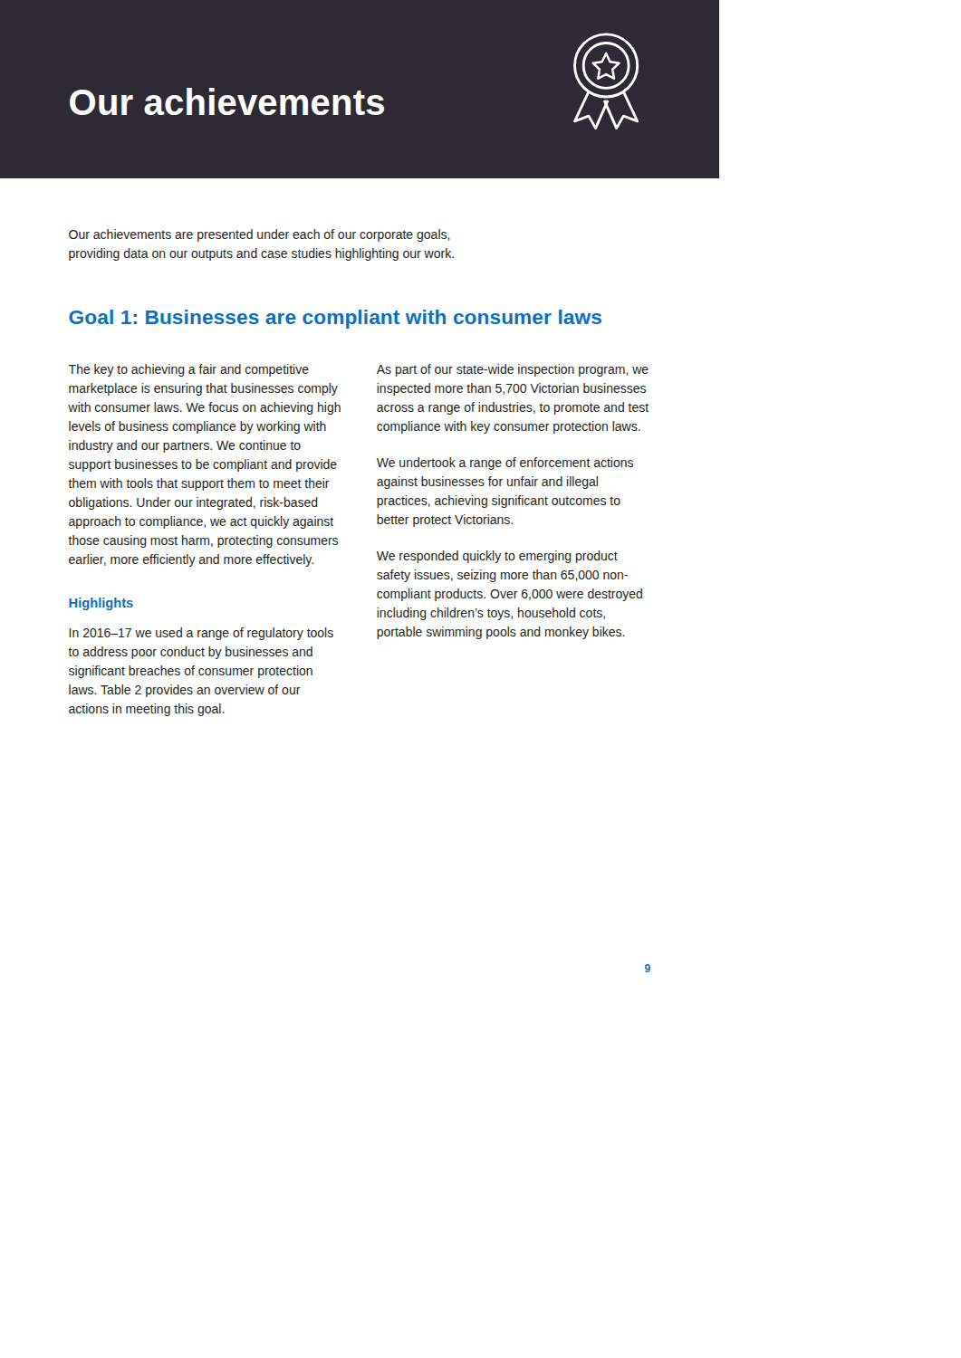Our achievements
Our achievements are presented under each of our corporate goals, providing data on our outputs and case studies highlighting our work.
Goal 1: Businesses are compliant with consumer laws
The key to achieving a fair and competitive marketplace is ensuring that businesses comply with consumer laws. We focus on achieving high levels of business compliance by working with industry and our partners. We continue to support businesses to be compliant and provide them with tools that support them to meet their obligations. Under our integrated, risk-based approach to compliance, we act quickly against those causing most harm, protecting consumers earlier, more efficiently and more effectively.
Highlights
In 2016–17 we used a range of regulatory tools to address poor conduct by businesses and significant breaches of consumer protection laws. Table 2 provides an overview of our actions in meeting this goal.
As part of our state-wide inspection program, we inspected more than 5,700 Victorian businesses across a range of industries, to promote and test compliance with key consumer protection laws.
We undertook a range of enforcement actions against businesses for unfair and illegal practices, achieving significant outcomes to better protect Victorians.
We responded quickly to emerging product safety issues, seizing more than 65,000 non-compliant products. Over 6,000 were destroyed including children’s toys, household cots, portable swimming pools and monkey bikes.
9